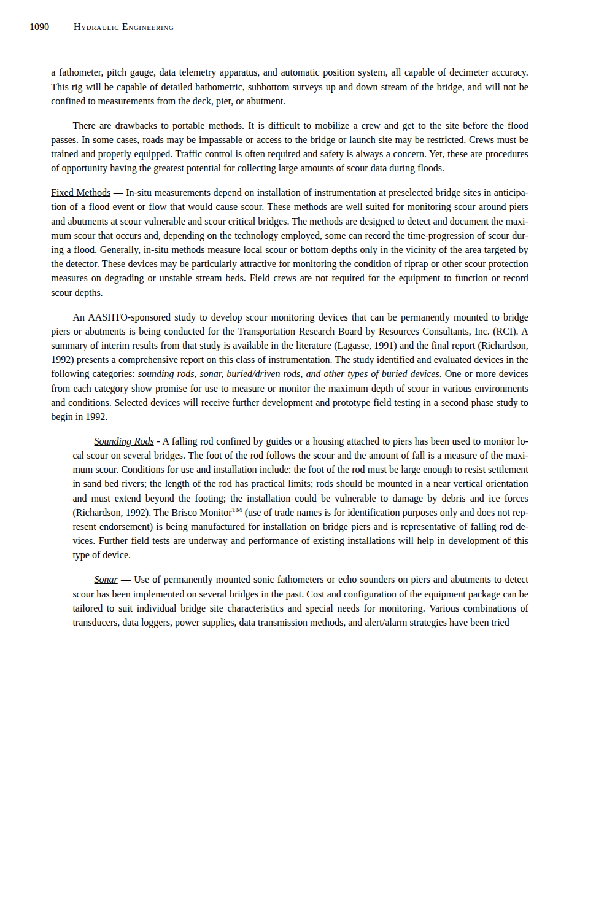1090 Hydraulic Engineering
a fathometer, pitch gauge, data telemetry apparatus, and automatic position system, all capable of decimeter accuracy. This rig will be capable of detailed bathometric, subbottom surveys up and down stream of the bridge, and will not be confined to measurements from the deck, pier, or abutment.
There are drawbacks to portable methods. It is difficult to mobilize a crew and get to the site before the flood passes. In some cases, roads may be impassable or access to the bridge or launch site may be restricted. Crews must be trained and properly equipped. Traffic control is often required and safety is always a concern. Yet, these are procedures of opportunity having the greatest potential for collecting large amounts of scour data during floods.
Fixed Methods — In-situ measurements depend on installation of instrumentation at preselected bridge sites in anticipation of a flood event or flow that would cause scour. These methods are well suited for monitoring scour around piers and abutments at scour vulnerable and scour critical bridges. The methods are designed to detect and document the maximum scour that occurs and, depending on the technology employed, some can record the time-progression of scour during a flood. Generally, in-situ methods measure local scour or bottom depths only in the vicinity of the area targeted by the detector. These devices may be particularly attractive for monitoring the condition of riprap or other scour protection measures on degrading or unstable stream beds. Field crews are not required for the equipment to function or record scour depths.
An AASHTO-sponsored study to develop scour monitoring devices that can be permanently mounted to bridge piers or abutments is being conducted for the Transportation Research Board by Resources Consultants, Inc. (RCI). A summary of interim results from that study is available in the literature (Lagasse, 1991) and the final report (Richardson, 1992) presents a comprehensive report on this class of instrumentation. The study identified and evaluated devices in the following categories: sounding rods, sonar, buried/driven rods, and other types of buried devices. One or more devices from each category show promise for use to measure or monitor the maximum depth of scour in various environments and conditions. Selected devices will receive further development and prototype field testing in a second phase study to begin in 1992.
Sounding Rods - A falling rod confined by guides or a housing attached to piers has been used to monitor local scour on several bridges. The foot of the rod follows the scour and the amount of fall is a measure of the maximum scour. Conditions for use and installation include: the foot of the rod must be large enough to resist settlement in sand bed rivers; the length of the rod has practical limits; rods should be mounted in a near vertical orientation and must extend beyond the footing; the installation could be vulnerable to damage by debris and ice forces (Richardson, 1992). The Brisco MonitorTM (use of trade names is for identification purposes only and does not represent endorsement) is being manufactured for installation on bridge piers and is representative of falling rod devices. Further field tests are underway and performance of existing installations will help in development of this type of device.
Sonar — Use of permanently mounted sonic fathometers or echo sounders on piers and abutments to detect scour has been implemented on several bridges in the past. Cost and configuration of the equipment package can be tailored to suit individual bridge site characteristics and special needs for monitoring. Various combinations of transducers, data loggers, power supplies, data transmission methods, and alert/alarm strategies have been tried